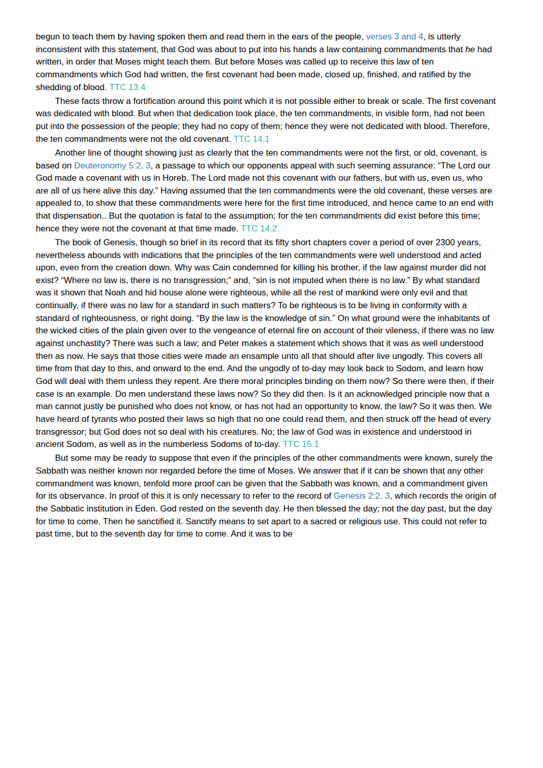begun to teach them by having spoken them and read them in the ears of the people, verses 3 and 4, is utterly inconsistent with this statement, that God was about to put into his hands a law containing commandments that he had written, in order that Moses might teach them. But before Moses was called up to receive this law of ten commandments which God had written, the first covenant had been made, closed up, finished, and ratified by the shedding of blood. TTC 13.4
These facts throw a fortification around this point which it is not possible either to break or scale. The first covenant was dedicated with blood. But when that dedication took place, the ten commandments, in visible form, had not been put into the possession of the people; they had no copy of them; hence they were not dedicated with blood. Therefore, the ten commandments were not the old covenant. TTC 14.1
Another line of thought showing just as clearly that the ten commandments were not the first, or old, covenant, is based on Deuteronomy 5:2, 3, a passage to which our opponents appeal with such seeming assurance: “The Lord our God made a covenant with us in Horeb. The Lord made not this covenant with our fathers, but with us, even us, who are all of us here alive this day.” Having assumed that the ten commandments were the old covenant, these verses are appealed to, to show that these commandments were here for the first time introduced, and hence came to an end with that dispensation.. But the quotation is fatal to the assumption; for the ten commandments did exist before this time; hence they were not the covenant at that time made. TTC 14.2
The book of Genesis, though so brief in its record that its fifty short chapters cover a period of over 2300 years, nevertheless abounds with indications that the principles of the ten commandments were well understood and acted upon, even from the creation down. Why was Cain condemned for killing his brother, if the law against murder did not exist? “Where no law is, there is no transgression;” and, “sin is not imputed when there is no law.” By what standard was it shown that Noah and hid house alone were righteous, while all the rest of mankind were only evil and that continually, if there was no law for a standard in such matters? To be righteous is to be living in conformity with a standard of righteousness, or right doing. “By the law is the knowledge of sin.” On what ground were the inhabitants of the wicked cities of the plain given over to the vengeance of eternal fire on account of their vileness, if there was no law against unchastity? There was such a law; and Peter makes a statement which shows that it was as well understood then as now. He says that those cities were made an ensample unto all that should after live ungodly. This covers all time from that day to this, and onward to the end. And the ungodly of to-day may look back to Sodom, and learn how God will deal with them unless they repent. Are there moral principles binding on them now? So there were then, if their case is an example. Do men understand these laws now? So they did then. Is it an acknowledged principle now that a man cannot justly be punished who does not know, or has not had an opportunity to know, the law? So it was then. We have heard of tyrants who posted their laws so high that no one could read them, and then struck off the head of every transgressor; but God does not so deal with his creatures. No; the law of God was in existence and understood in ancient Sodom, as well as in the numberless Sodoms of to-day. TTC 15.1
But some may be ready to suppose that even if the principles of the other commandments were known, surely the Sabbath was neither known nor regarded before the time of Moses. We answer that if it can be shown that any other commandment was known, tenfold more proof can be given that the Sabbath was known, and a commandment given for its observance. In proof of this it is only necessary to refer to the record of Genesis 2:2, 3, which records the origin of the Sabbatic institution in Eden. God rested on the seventh day. He then blessed the day; not the day past, but the day for time to come. Then he sanctified it. Sanctify means to set apart to a sacred or religious use. This could not refer to past time, but to the seventh day for time to come. And it was to be